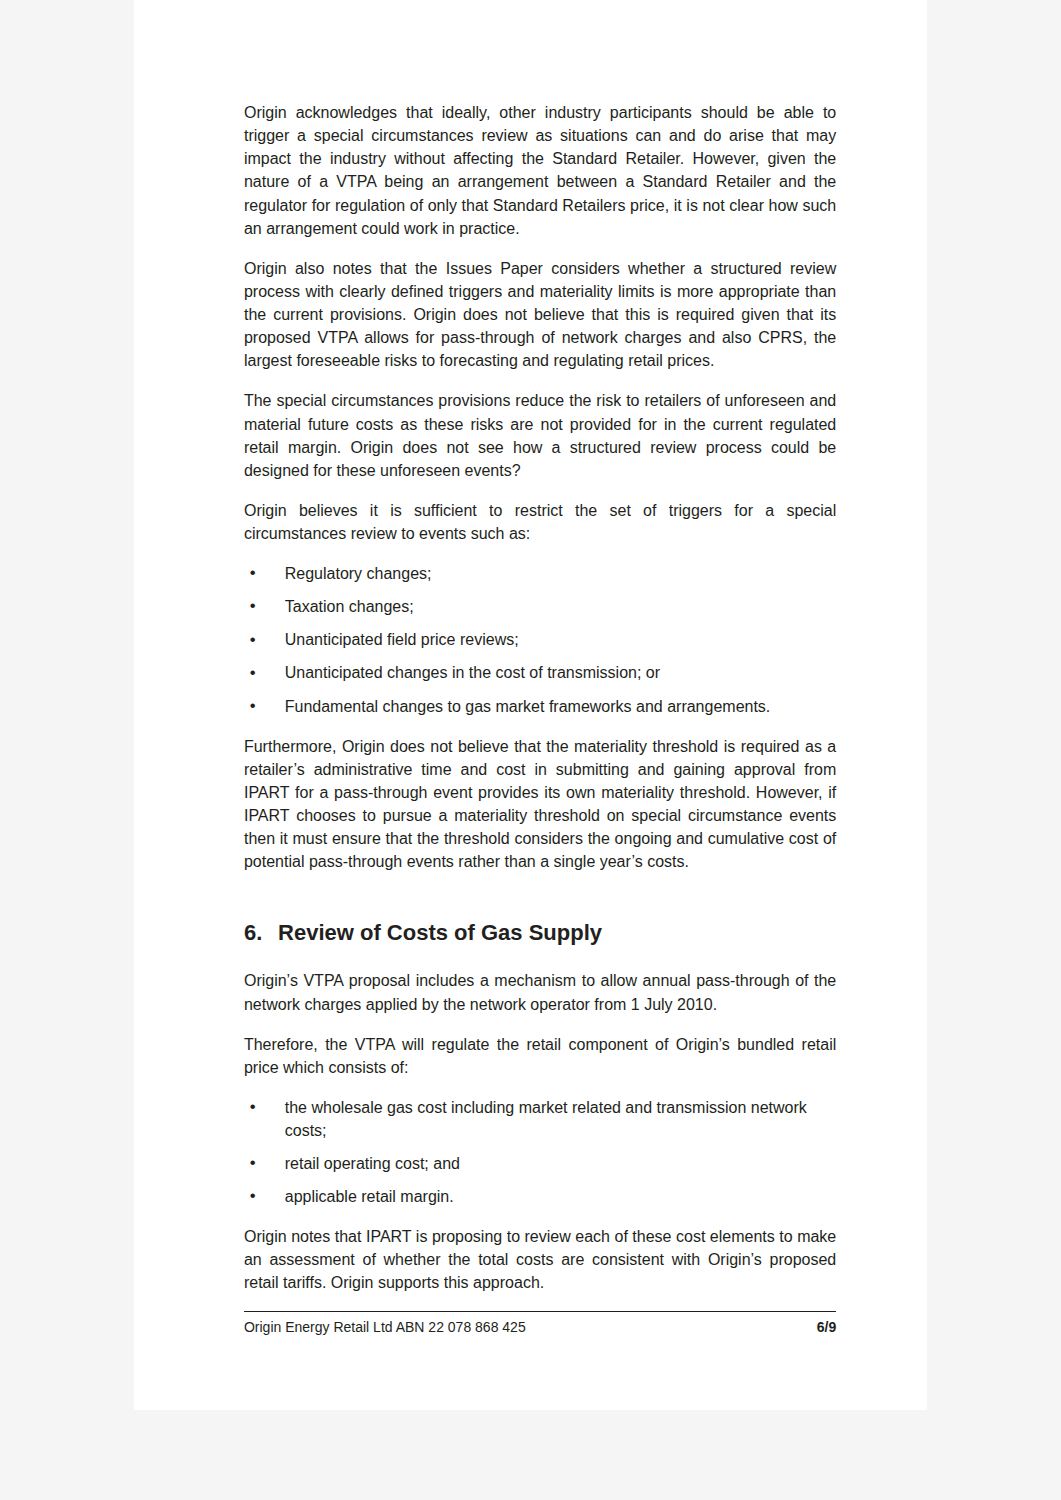Origin acknowledges that ideally, other industry participants should be able to trigger a special circumstances review as situations can and do arise that may impact the industry without affecting the Standard Retailer. However, given the nature of a VTPA being an arrangement between a Standard Retailer and the regulator for regulation of only that Standard Retailers price, it is not clear how such an arrangement could work in practice.
Origin also notes that the Issues Paper considers whether a structured review process with clearly defined triggers and materiality limits is more appropriate than the current provisions. Origin does not believe that this is required given that its proposed VTPA allows for pass-through of network charges and also CPRS, the largest foreseeable risks to forecasting and regulating retail prices.
The special circumstances provisions reduce the risk to retailers of unforeseen and material future costs as these risks are not provided for in the current regulated retail margin. Origin does not see how a structured review process could be designed for these unforeseen events?
Origin believes it is sufficient to restrict the set of triggers for a special circumstances review to events such as:
Regulatory changes;
Taxation changes;
Unanticipated field price reviews;
Unanticipated changes in the cost of transmission; or
Fundamental changes to gas market frameworks and arrangements.
Furthermore, Origin does not believe that the materiality threshold is required as a retailer’s administrative time and cost in submitting and gaining approval from IPART for a pass-through event provides its own materiality threshold. However, if IPART chooses to pursue a materiality threshold on special circumstance events then it must ensure that the threshold considers the ongoing and cumulative cost of potential pass-through events rather than a single year’s costs.
6. Review of Costs of Gas Supply
Origin’s VTPA proposal includes a mechanism to allow annual pass-through of the network charges applied by the network operator from 1 July 2010.
Therefore, the VTPA will regulate the retail component of Origin’s bundled retail price which consists of:
the wholesale gas cost including market related and transmission network costs;
retail operating cost; and
applicable retail margin.
Origin notes that IPART is proposing to review each of these cost elements to make an assessment of whether the total costs are consistent with Origin’s proposed retail tariffs. Origin supports this approach.
Origin Energy Retail Ltd ABN 22 078 868 425
6/9